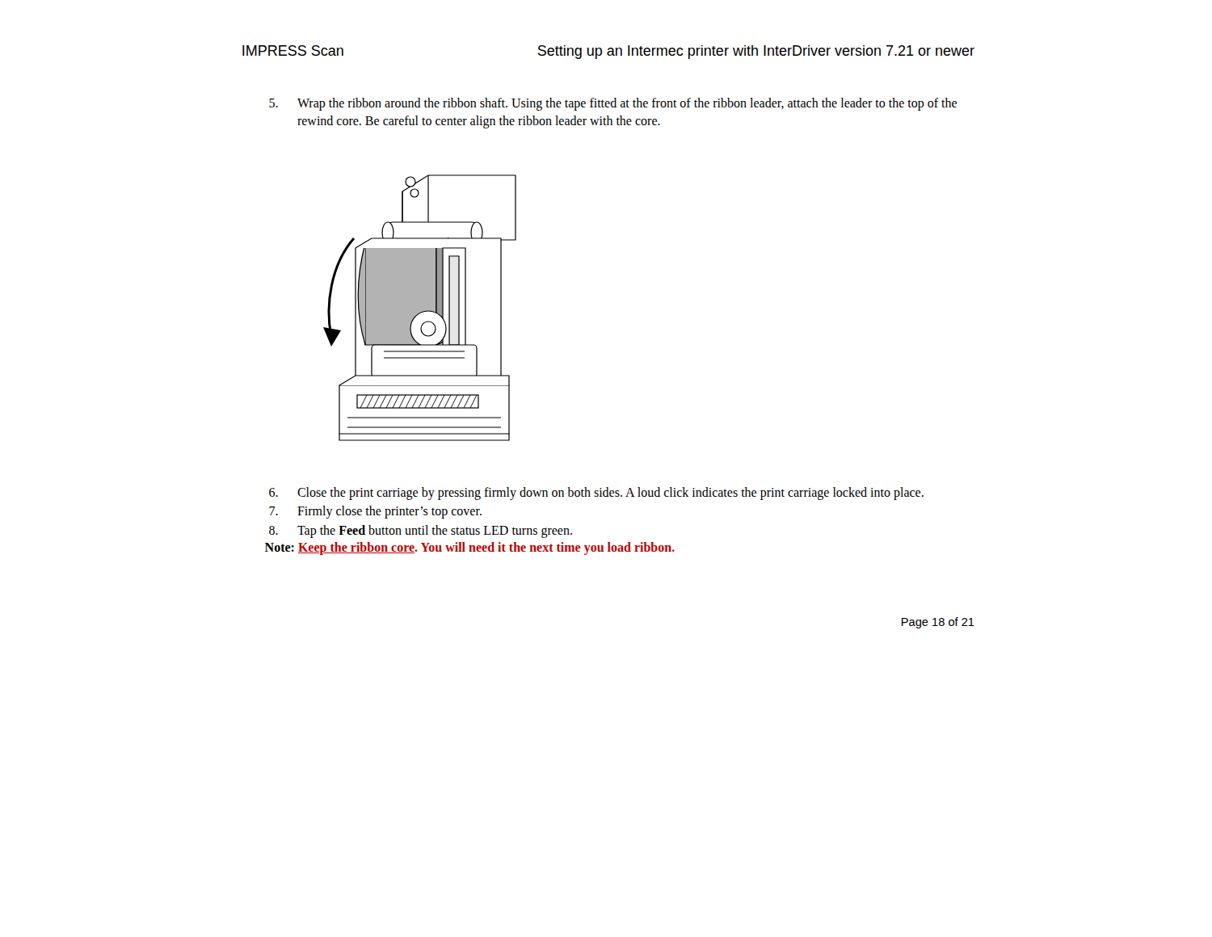IMPRESS Scan
Setting up an Intermec printer with InterDriver version 7.21 or newer
5. Wrap the ribbon around the ribbon shaft. Using the tape fitted at the front of the ribbon leader, attach the leader to the top of the rewind core. Be careful to center align the ribbon leader with the core.
6. Close the print carriage by pressing firmly down on both sides. A loud click indicates the print carriage locked into place.
7. Firmly close the printer’s top cover.
8. Tap the Feed button until the status LED turns green.
Note: Keep the ribbon core. You will need it the next time you load ribbon.
Page 18 of 21